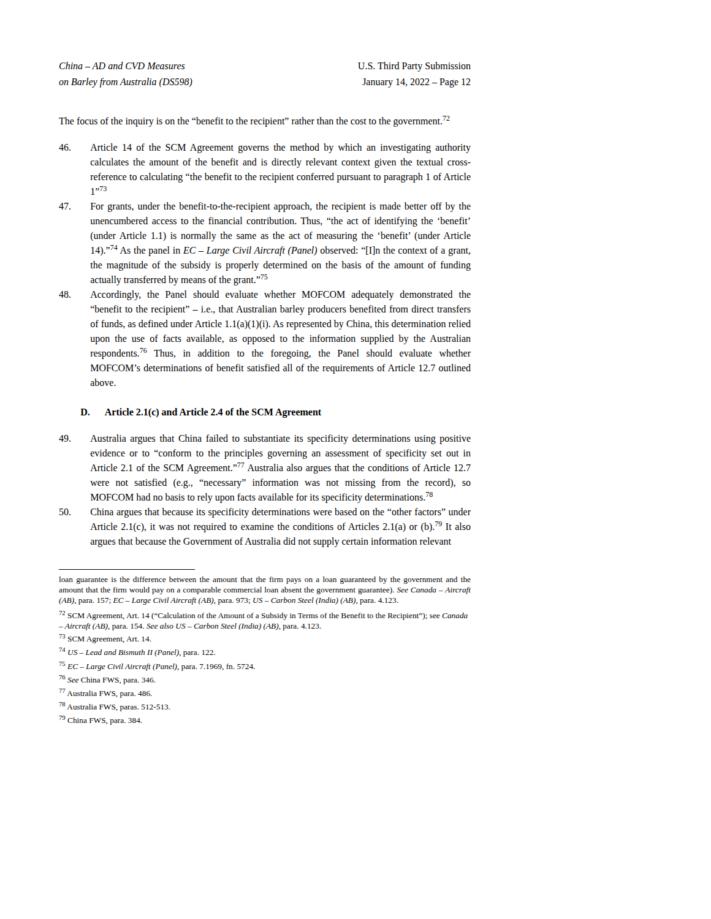China – AD and CVD Measures
U.S. Third Party Submission
on Barley from Australia (DS598)
January 14, 2022 – Page 12
The focus of the inquiry is on the “benefit to the recipient” rather than the cost to the government.72
46.
Article 14 of the SCM Agreement governs the method by which an investigating authority calculates the amount of the benefit and is directly relevant context given the textual cross-reference to calculating “the benefit to the recipient conferred pursuant to paragraph 1 of Article 1”73
47.
For grants, under the benefit-to-the-recipient approach, the recipient is made better off by the unencumbered access to the financial contribution. Thus, “the act of identifying the ‘benefit’ (under Article 1.1) is normally the same as the act of measuring the ‘benefit’ (under Article 14).”74 As the panel in EC – Large Civil Aircraft (Panel) observed: “[I]n the context of a grant, the magnitude of the subsidy is properly determined on the basis of the amount of funding actually transferred by means of the grant.”75
48.
Accordingly, the Panel should evaluate whether MOFCOM adequately demonstrated the “benefit to the recipient” – i.e., that Australian barley producers benefited from direct transfers of funds, as defined under Article 1.1(a)(1)(i). As represented by China, this determination relied upon the use of facts available, as opposed to the information supplied by the Australian respondents.76 Thus, in addition to the foregoing, the Panel should evaluate whether MOFCOM’s determinations of benefit satisfied all of the requirements of Article 12.7 outlined above.
D.
Article 2.1(c) and Article 2.4 of the SCM Agreement
49.
Australia argues that China failed to substantiate its specificity determinations using positive evidence or to “conform to the principles governing an assessment of specificity set out in Article 2.1 of the SCM Agreement.”77 Australia also argues that the conditions of Article 12.7 were not satisfied (e.g., “necessary” information was not missing from the record), so MOFCOM had no basis to rely upon facts available for its specificity determinations.78
50.
China argues that because its specificity determinations were based on the “other factors” under Article 2.1(c), it was not required to examine the conditions of Articles 2.1(a) or (b).79 It also argues that because the Government of Australia did not supply certain information relevant
loan guarantee is the difference between the amount that the firm pays on a loan guaranteed by the government and the amount that the firm would pay on a comparable commercial loan absent the government guarantee). See Canada – Aircraft (AB), para. 157; EC – Large Civil Aircraft (AB), para. 973; US – Carbon Steel (India) (AB), para. 4.123.
72 SCM Agreement, Art. 14 (“Calculation of the Amount of a Subsidy in Terms of the Benefit to the Recipient”); see Canada – Aircraft (AB), para. 154. See also US – Carbon Steel (India) (AB), para. 4.123.
73 SCM Agreement, Art. 14.
74 US – Lead and Bismuth II (Panel), para. 122.
75 EC – Large Civil Aircraft (Panel), para. 7.1969, fn. 5724.
76 See China FWS, para. 346.
77 Australia FWS, para. 486.
78 Australia FWS, paras. 512-513.
79 China FWS, para. 384.